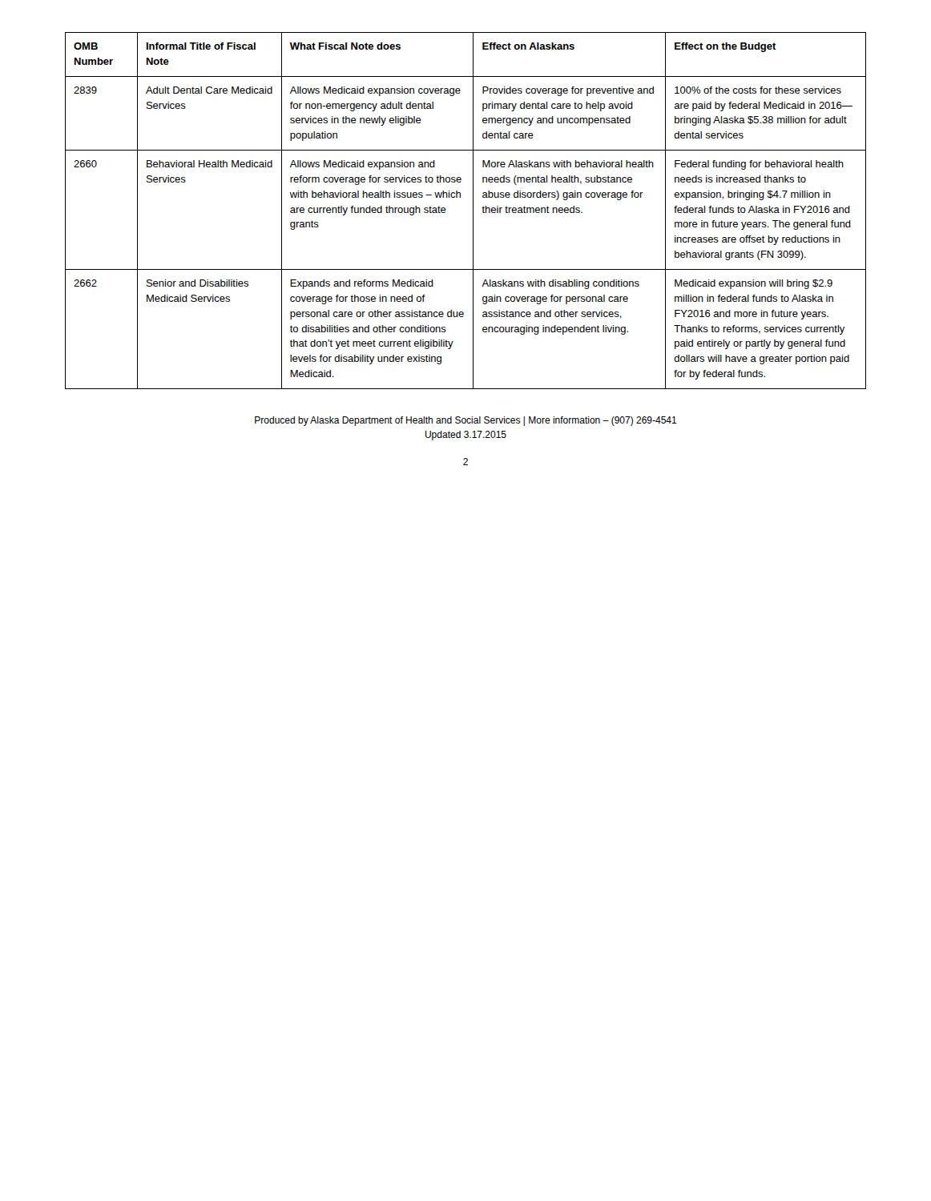| OMB Number | Informal Title of Fiscal Note | What Fiscal Note does | Effect on Alaskans | Effect on the Budget |
| --- | --- | --- | --- | --- |
| 2839 | Adult Dental Care Medicaid Services | Allows Medicaid expansion coverage for non-emergency adult dental services in the newly eligible population | Provides coverage for preventive and primary dental care to help avoid emergency and uncompensated dental care | 100% of the costs for these services are paid by federal Medicaid in 2016—bringing Alaska $5.38 million for adult dental services |
| 2660 | Behavioral Health Medicaid Services | Allows Medicaid expansion and reform coverage for services to those with behavioral health issues – which are currently funded through state grants | More Alaskans with behavioral health needs (mental health, substance abuse disorders) gain coverage for their treatment needs. | Federal funding for behavioral health needs is increased thanks to expansion, bringing $4.7 million in federal funds to Alaska in FY2016 and more in future years. The general fund increases are offset by reductions in behavioral grants (FN 3099). |
| 2662 | Senior and Disabilities Medicaid Services | Expands and reforms Medicaid coverage for those in need of personal care or other assistance due to disabilities and other conditions that don’t yet meet current eligibility levels for disability under existing Medicaid. | Alaskans with disabling conditions gain coverage for personal care assistance and other services, encouraging independent living. | Medicaid expansion will bring $2.9 million in federal funds to Alaska in FY2016 and more in future years. Thanks to reforms, services currently paid entirely or partly by general fund dollars will have a greater portion paid for by federal funds. |
Produced by Alaska Department of Health and Social Services | More information – (907) 269-4541
Updated 3.17.2015
2